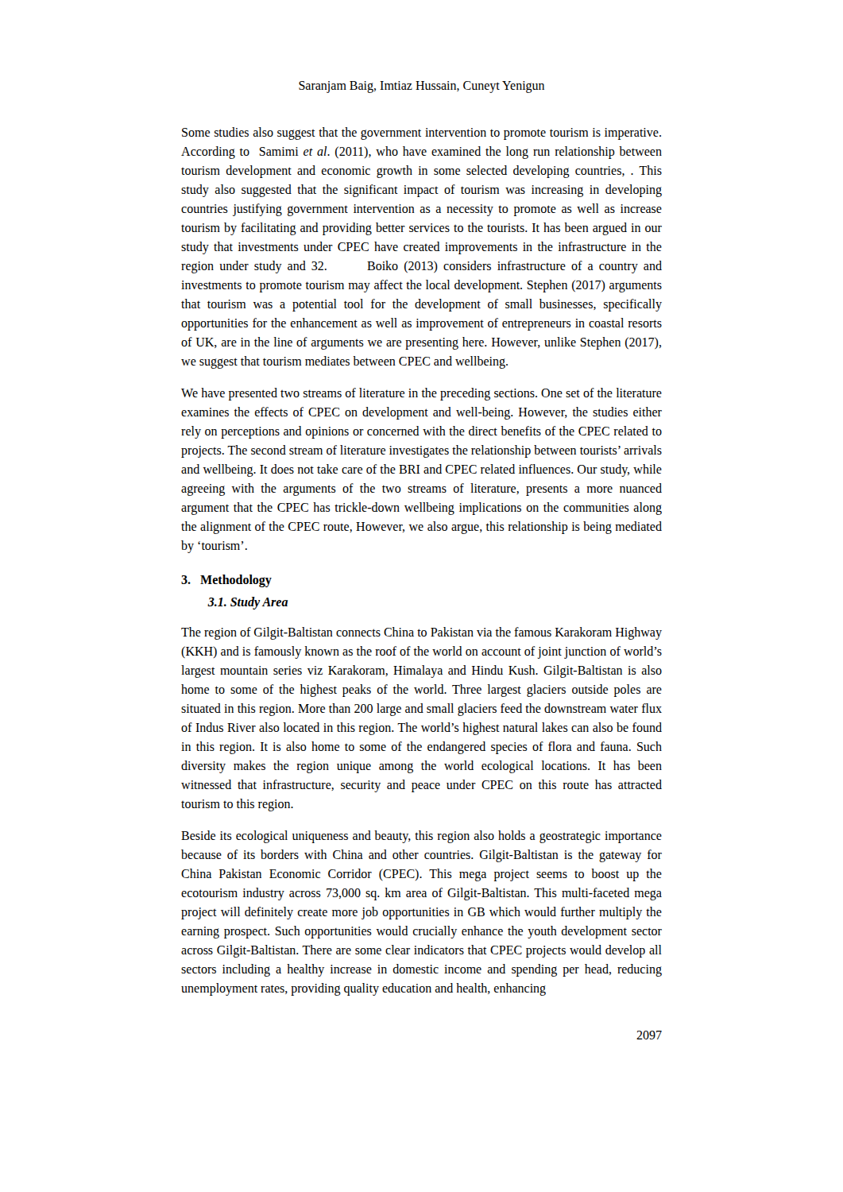Saranjam Baig, Imtiaz Hussain, Cuneyt Yenigun
Some studies also suggest that the government intervention to promote tourism is imperative. According to Samimi et al. (2011), who have examined the long run relationship between tourism development and economic growth in some selected developing countries, . This study also suggested that the significant impact of tourism was increasing in developing countries justifying government intervention as a necessity to promote as well as increase tourism by facilitating and providing better services to the tourists. It has been argued in our study that investments under CPEC have created improvements in the infrastructure in the region under study and 32. Boiko (2013) considers infrastructure of a country and investments to promote tourism may affect the local development. Stephen (2017) arguments that tourism was a potential tool for the development of small businesses, specifically opportunities for the enhancement as well as improvement of entrepreneurs in coastal resorts of UK, are in the line of arguments we are presenting here. However, unlike Stephen (2017), we suggest that tourism mediates between CPEC and wellbeing.
We have presented two streams of literature in the preceding sections. One set of the literature examines the effects of CPEC on development and well-being. However, the studies either rely on perceptions and opinions or concerned with the direct benefits of the CPEC related to projects. The second stream of literature investigates the relationship between tourists’ arrivals and wellbeing. It does not take care of the BRI and CPEC related influences. Our study, while agreeing with the arguments of the two streams of literature, presents a more nuanced argument that the CPEC has trickle-down wellbeing implications on the communities along the alignment of the CPEC route, However, we also argue, this relationship is being mediated by ‘tourism’.
3. Methodology
3.1. Study Area
The region of Gilgit-Baltistan connects China to Pakistan via the famous Karakoram Highway (KKH) and is famously known as the roof of the world on account of joint junction of world’s largest mountain series viz Karakoram, Himalaya and Hindu Kush. Gilgit-Baltistan is also home to some of the highest peaks of the world. Three largest glaciers outside poles are situated in this region. More than 200 large and small glaciers feed the downstream water flux of Indus River also located in this region. The world’s highest natural lakes can also be found in this region. It is also home to some of the endangered species of flora and fauna. Such diversity makes the region unique among the world ecological locations. It has been witnessed that infrastructure, security and peace under CPEC on this route has attracted tourism to this region.
Beside its ecological uniqueness and beauty, this region also holds a geostrategic importance because of its borders with China and other countries. Gilgit-Baltistan is the gateway for China Pakistan Economic Corridor (CPEC). This mega project seems to boost up the ecotourism industry across 73,000 sq. km area of Gilgit-Baltistan. This multi-faceted mega project will definitely create more job opportunities in GB which would further multiply the earning prospect. Such opportunities would crucially enhance the youth development sector across Gilgit-Baltistan. There are some clear indicators that CPEC projects would develop all sectors including a healthy increase in domestic income and spending per head, reducing unemployment rates, providing quality education and health, enhancing
2097